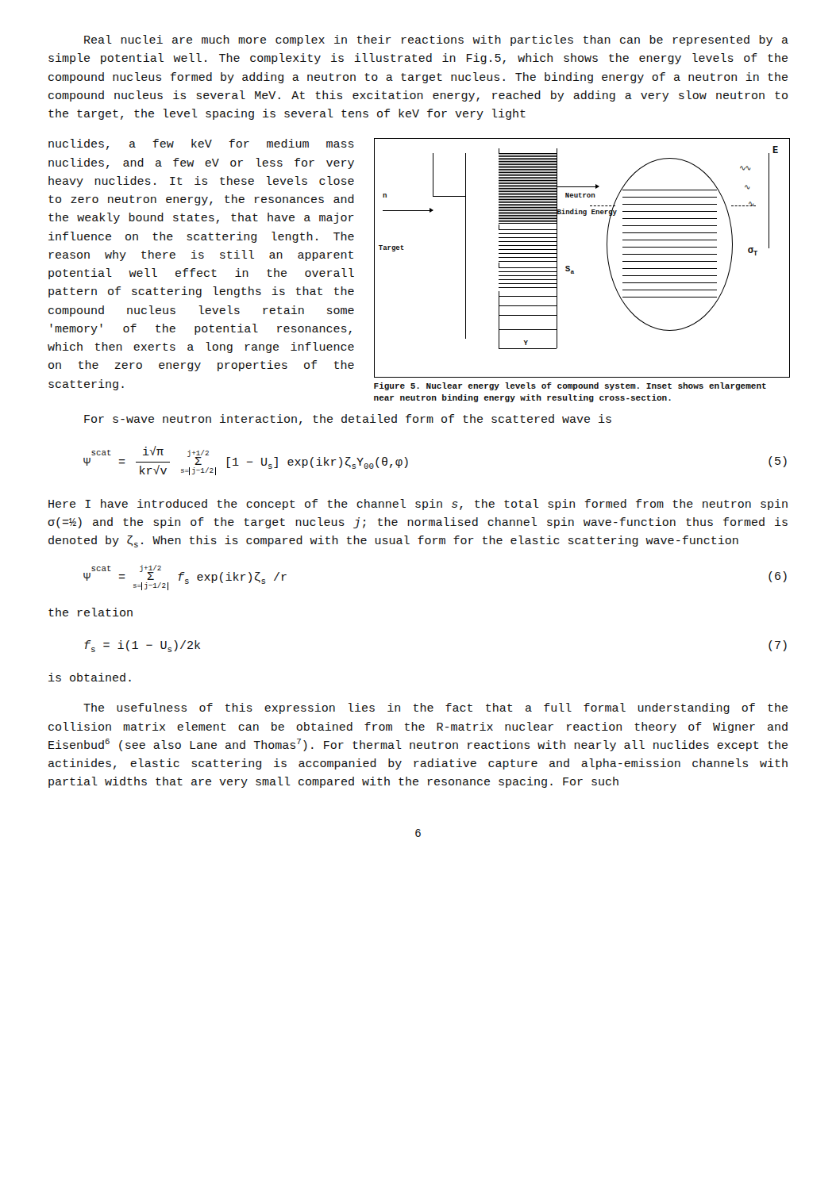Real nuclei are much more complex in their reactions with particles than can be represented by a simple potential well. The complexity is illustrated in Fig.5, which shows the energy levels of the compound nucleus formed by adding a neutron to a target nucleus. The binding energy of a neutron in the compound nucleus is several MeV. At this excitation energy, reached by adding a very slow neutron to the target, the level spacing is several tens of keV for very light
n
Target
Y
Sa
Neutron
Binding Energy
E
σT
∿∿
∿
∿
Figure 5. Nuclear energy levels of compound system. Inset shows enlargement near neutron binding energy with resulting cross-section.
nuclides, a few keV for medium mass nuclides, and a few eV or less for very heavy nuclides. It is these levels close to zero neutron energy, the resonances and the weakly bound states, that have a major influence on the scattering length. The reason why there is still an apparent potential well effect in the overall pattern of scattering lengths is that the compound nucleus levels retain some 'memory' of the potential resonances, which then exerts a long range influence on the zero energy properties of the scattering.
For s-wave neutron interaction, the detailed form of the scattered wave is
Ψscat = i√π kr√v j+1/2 Σ s=j−1/2 [1 − Us] exp(ikr)ζsY00(θ,φ)
(5)
Here I have introduced the concept of the channel spin s, the total spin formed from the neutron spin σ(=½) and the spin of the target nucleus j; the normalised channel spin wave-function thus formed is denoted by ζs. When this is compared with the usual form for the elastic scattering wave-function
Ψscat = j+1/2 Σ s=j−1/2 fs exp(ikr)ζs /r
(6)
the relation
fs = i(1 − Us)/2k
(7)
is obtained.
The usefulness of this expression lies in the fact that a full formal understanding of the collision matrix element can be obtained from the R-matrix nuclear reaction theory of Wigner and Eisenbud6 (see also Lane and Thomas7). For thermal neutron reactions with nearly all nuclides except the actinides, elastic scattering is accompanied by radiative capture and alpha-emission channels with partial widths that are very small compared with the resonance spacing. For such
6